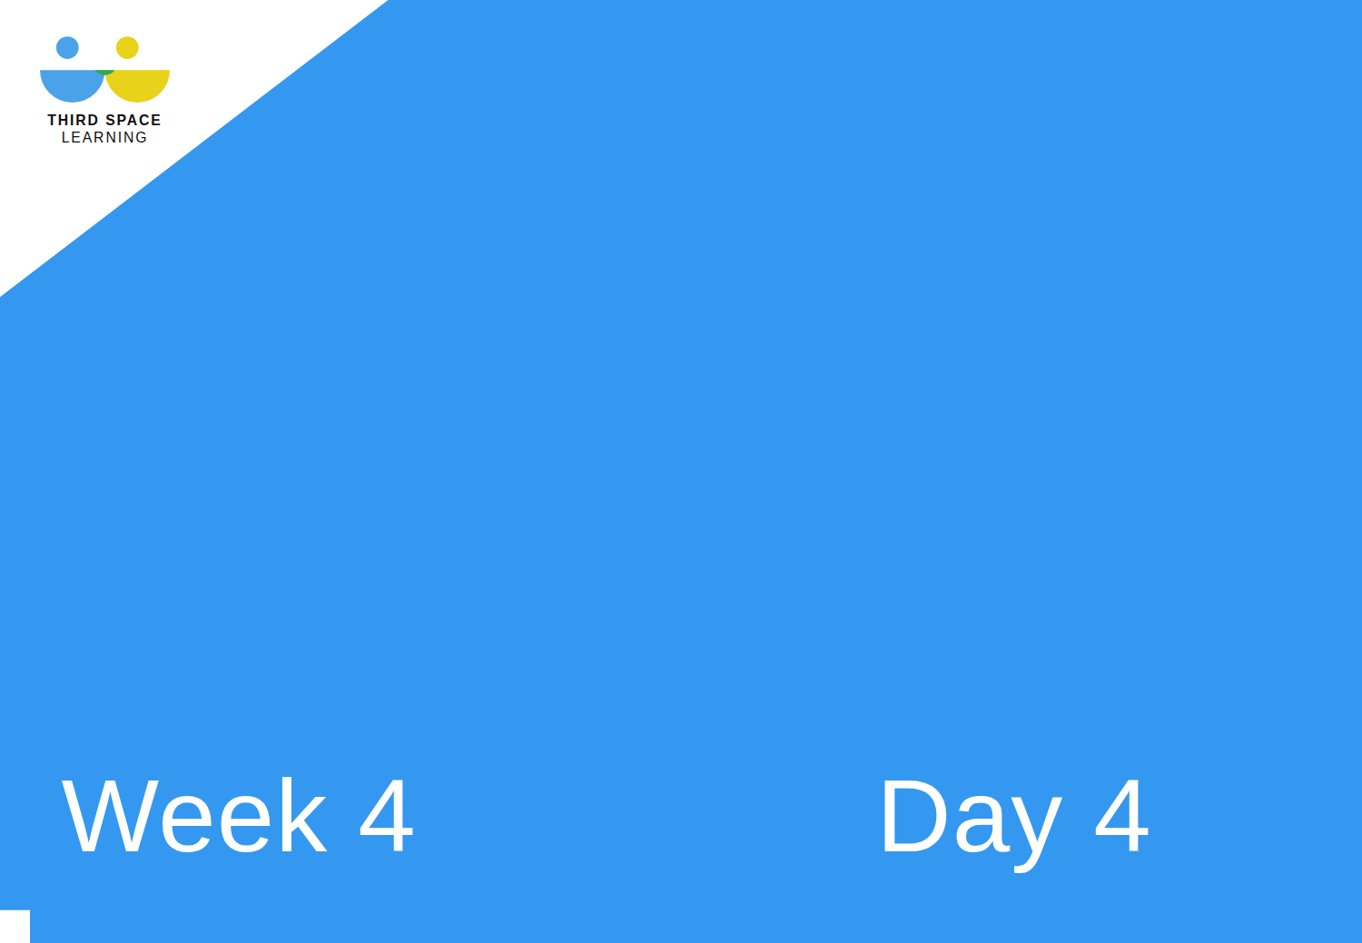THIRD SPACE
LEARNING
Week 4
Day 4